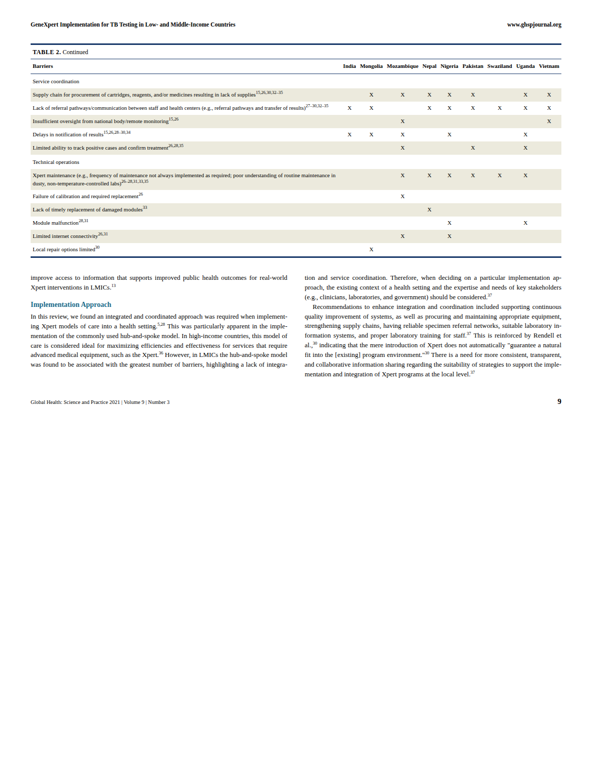GeneXpert Implementation for TB Testing in Low- and Middle-Income Countries
www.ghspjournal.org
TABLE 2. Continued
| Barriers | India | Mongolia | Mozambique | Nepal | Nigeria | Pakistan | Swaziland | Uganda | Vietnam |
| --- | --- | --- | --- | --- | --- | --- | --- | --- | --- |
| Service coordination |
| Supply chain for procurement of cartridges, reagents, and/or medicines resulting in lack of supplies 15,26,30,32–35 | | X | X | X | X | X | | X | X |
| Lack of referral pathways/communication between staff and health centers (e.g., referral pathways and transfer of results) 27–30,32–35 | X | X | | X | X | X | X | X | X |
| Insufficient oversight from national body/remote monitoring 15,26 | | | X | | | | | | X |
| Delays in notification of results 15,26,28–30,34 | X | X | X | | X | | | X | |
| Limited ability to track positive cases and confirm treatment 26,28,35 | | | X | | | X | | X | |
| Technical operations |
| Xpert maintenance (e.g., frequency of maintenance not always implemented as required; poor understanding of routine maintenance in dusty, non-temperature-controlled labs) 26–28,31,33,35 | | | X | X | X | X | X | X | |
| Failure of calibration and required replacement 26 | | | X | | | | | | |
| Lack of timely replacement of damaged modules 33 | | | | X | | | | | |
| Module malfunction 28,31 | | | | | X | | | X | |
| Limited internet connectivity 26,31 | | | X | | X | | | | |
| Local repair options limited 30 | | X | | | | | | | |
improve access to information that supports improved public health outcomes for real-world Xpert interventions in LMICs.13
Implementation Approach
In this review, we found an integrated and coordinated approach was required when implementing Xpert models of care into a health setting.5,28 This was particularly apparent in the implementation of the commonly used hub-and-spoke model. In high-income countries, this model of care is considered ideal for maximizing efficiencies and effectiveness for services that require advanced medical equipment, such as the Xpert.36 However, in LMICs the hub-and-spoke model was found to be associated with the greatest number of barriers, highlighting a lack of integration and service coordination. Therefore, when deciding on a particular implementation approach, the existing context of a health setting and the expertise and needs of key stakeholders (e.g., clinicians, laboratories, and government) should be considered.37
Recommendations to enhance integration and coordination included supporting continuous quality improvement of systems, as well as procuring and maintaining appropriate equipment, strengthening supply chains, having reliable specimen referral networks, suitable laboratory information systems, and proper laboratory training for staff.37 This is reinforced by Rendell et al.,30 indicating that the mere introduction of Xpert does not automatically "guarantee a natural fit into the [existing] program environment."30 There is a need for more consistent, transparent, and collaborative information sharing regarding the suitability of strategies to support the implementation and integration of Xpert programs at the local level.37
Global Health: Science and Practice 2021 | Volume 9 | Number 3
9